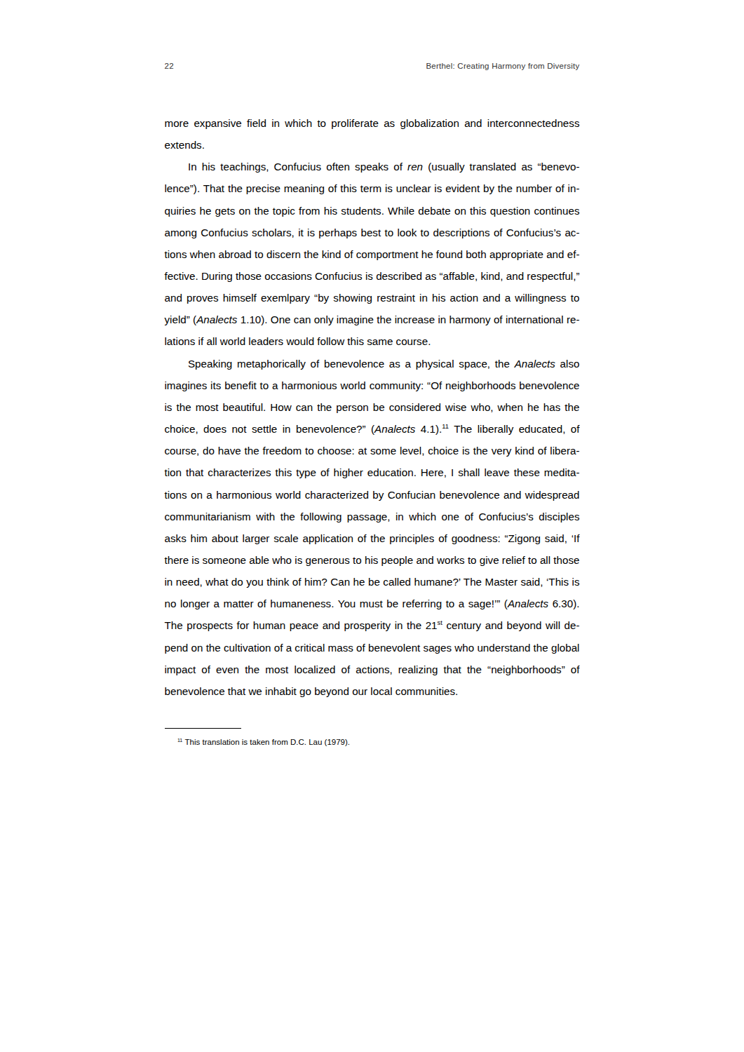22 Berthel: Creating Harmony from Diversity
more expansive field in which to proliferate as globalization and interconnectedness extends.
In his teachings, Confucius often speaks of ren (usually translated as “benevolence”). That the precise meaning of this term is unclear is evident by the number of inquiries he gets on the topic from his students. While debate on this question continues among Confucius scholars, it is perhaps best to look to descriptions of Confucius’s actions when abroad to discern the kind of comportment he found both appropriate and effective. During those occasions Confucius is described as “affable, kind, and respectful,” and proves himself exemlpary “by showing restraint in his action and a willingness to yield” (Analects 1.10). One can only imagine the increase in harmony of international relations if all world leaders would follow this same course.
Speaking metaphorically of benevolence as a physical space, the Analects also imagines its benefit to a harmonious world community: “Of neighborhoods benevolence is the most beautiful. How can the person be considered wise who, when he has the choice, does not settle in benevolence?” (Analects 4.1).11 The liberally educated, of course, do have the freedom to choose: at some level, choice is the very kind of liberation that characterizes this type of higher education. Here, I shall leave these meditations on a harmonious world characterized by Confucian benevolence and widespread communitarianism with the following passage, in which one of Confucius’s disciples asks him about larger scale application of the principles of goodness: “Zigong said, ‘If there is someone able who is generous to his people and works to give relief to all those in need, what do you think of him? Can he be called humane?’ The Master said, ‘This is no longer a matter of humaneness. You must be referring to a sage!’” (Analects 6.30). The prospects for human peace and prosperity in the 21st century and beyond will depend on the cultivation of a critical mass of benevolent sages who understand the global impact of even the most localized of actions, realizing that the “neighborhoods” of benevolence that we inhabit go beyond our local communities.
11This translation is taken from D.C. Lau (1979).